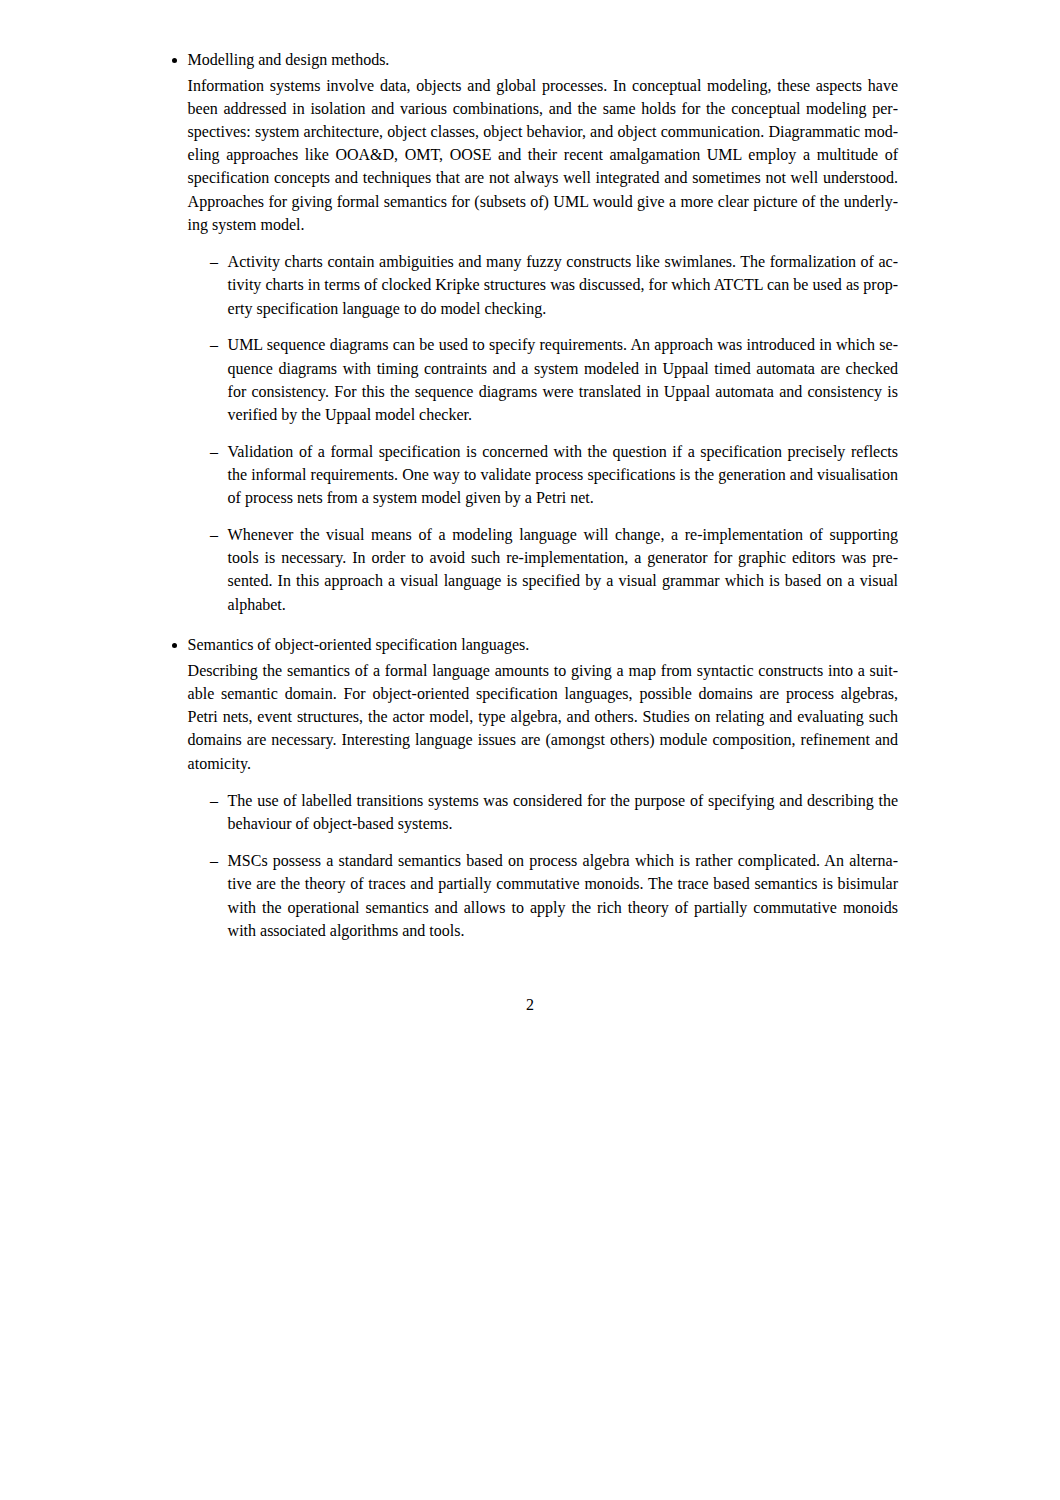Modelling and design methods.
Information systems involve data, objects and global processes. In conceptual modeling, these aspects have been addressed in isolation and various combinations, and the same holds for the conceptual modeling perspectives: system architecture, object classes, object behavior, and object communication. Diagrammatic modeling approaches like OOA&D, OMT, OOSE and their recent amalgamation UML employ a multitude of specification concepts and techniques that are not always well integrated and sometimes not well understood. Approaches for giving formal semantics for (subsets of) UML would give a more clear picture of the underlying system model.
Activity charts contain ambiguities and many fuzzy constructs like swimlanes. The formalization of activity charts in terms of clocked Kripke structures was discussed, for which ATCTL can be used as property specification language to do model checking.
UML sequence diagrams can be used to specify requirements. An approach was introduced in which sequence diagrams with timing contraints and a system modeled in Uppaal timed automata are checked for consistency. For this the sequence diagrams were translated in Uppaal automata and consistency is verified by the Uppaal model checker.
Validation of a formal specification is concerned with the question if a specification precisely reflects the informal requirements. One way to validate process specifications is the generation and visualisation of process nets from a system model given by a Petri net.
Whenever the visual means of a modeling language will change, a re-implementation of supporting tools is necessary. In order to avoid such re-implementation, a generator for graphic editors was presented. In this approach a visual language is specified by a visual grammar which is based on a visual alphabet.
Semantics of object-oriented specification languages.
Describing the semantics of a formal language amounts to giving a map from syntactic constructs into a suitable semantic domain. For object-oriented specification languages, possible domains are process algebras, Petri nets, event structures, the actor model, type algebra, and others. Studies on relating and evaluating such domains are necessary. Interesting language issues are (amongst others) module composition, refinement and atomicity.
The use of labelled transitions systems was considered for the purpose of specifying and describing the behaviour of object-based systems.
MSCs possess a standard semantics based on process algebra which is rather complicated. An alternative are the theory of traces and partially commutative monoids. The trace based semantics is bisimular with the operational semantics and allows to apply the rich theory of partially commutative monoids with associated algorithms and tools.
2